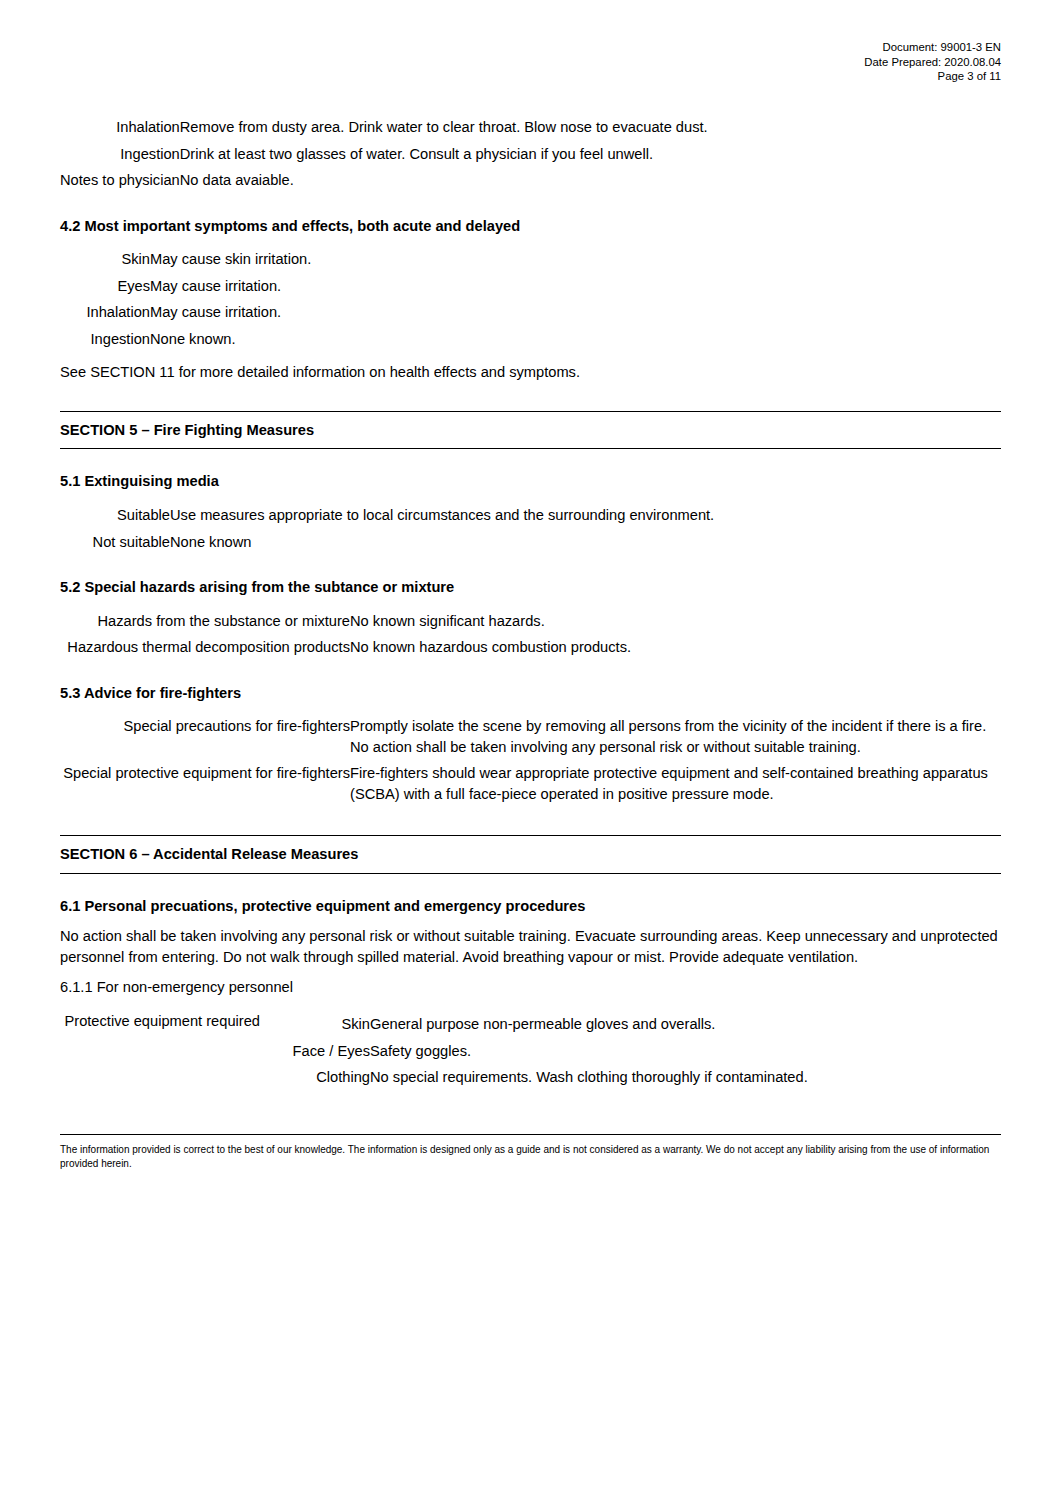Document: 99001-3 EN
Date Prepared: 2020.08.04
Page 3 of 11
| Inhalation | Remove from dusty area. Drink water to clear throat. Blow nose to evacuate dust. |
| Ingestion | Drink at least two glasses of water. Consult a physician if you feel unwell. |
| Notes to physician | No data avaiable. |
4.2 Most important symptoms and effects, both acute and delayed
| Skin | May cause skin irritation. |
| Eyes | May cause irritation. |
| Inhalation | May cause irritation. |
| Ingestion | None known. |
See SECTION 11 for more detailed information on health effects and symptoms.
SECTION 5 – Fire Fighting Measures
5.1 Extinguising media
| Suitable | Use measures appropriate to local circumstances and the surrounding environment. |
| Not suitable | None known |
5.2 Special hazards arising from the subtance or mixture
| Hazards from the substance or mixture | No known significant hazards. |
| Hazardous thermal decomposition products | No known hazardous combustion products. |
5.3 Advice for fire-fighters
| Special precautions for fire-fighters | Promptly isolate the scene by removing all persons from the vicinity of the incident if there is a fire. No action shall be taken involving any personal risk or without suitable training. |
| Special protective equipment for fire-fighters | Fire-fighters should wear appropriate protective equipment and self-contained breathing apparatus (SCBA) with a full face-piece operated in positive pressure mode. |
SECTION 6 – Accidental Release Measures
6.1 Personal precuations, protective equipment and emergency procedures
No action shall be taken involving any personal risk or without suitable training. Evacuate surrounding areas. Keep unnecessary and unprotected personnel from entering. Do not walk through spilled material. Avoid breathing vapour or mist. Provide adequate ventilation.
6.1.1 For non-emergency personnel
| Protective equipment required | / Skin / General purpose non-permeable gloves and overalls. / / Face / Eyes / Safety goggles. / / Clothing / No special requirements. Wash clothing thoroughly if contaminated. / |
The information provided is correct to the best of our knowledge. The information is designed only as a guide and is not considered as a warranty. We do not accept any liability arising from the use of information provided herein.